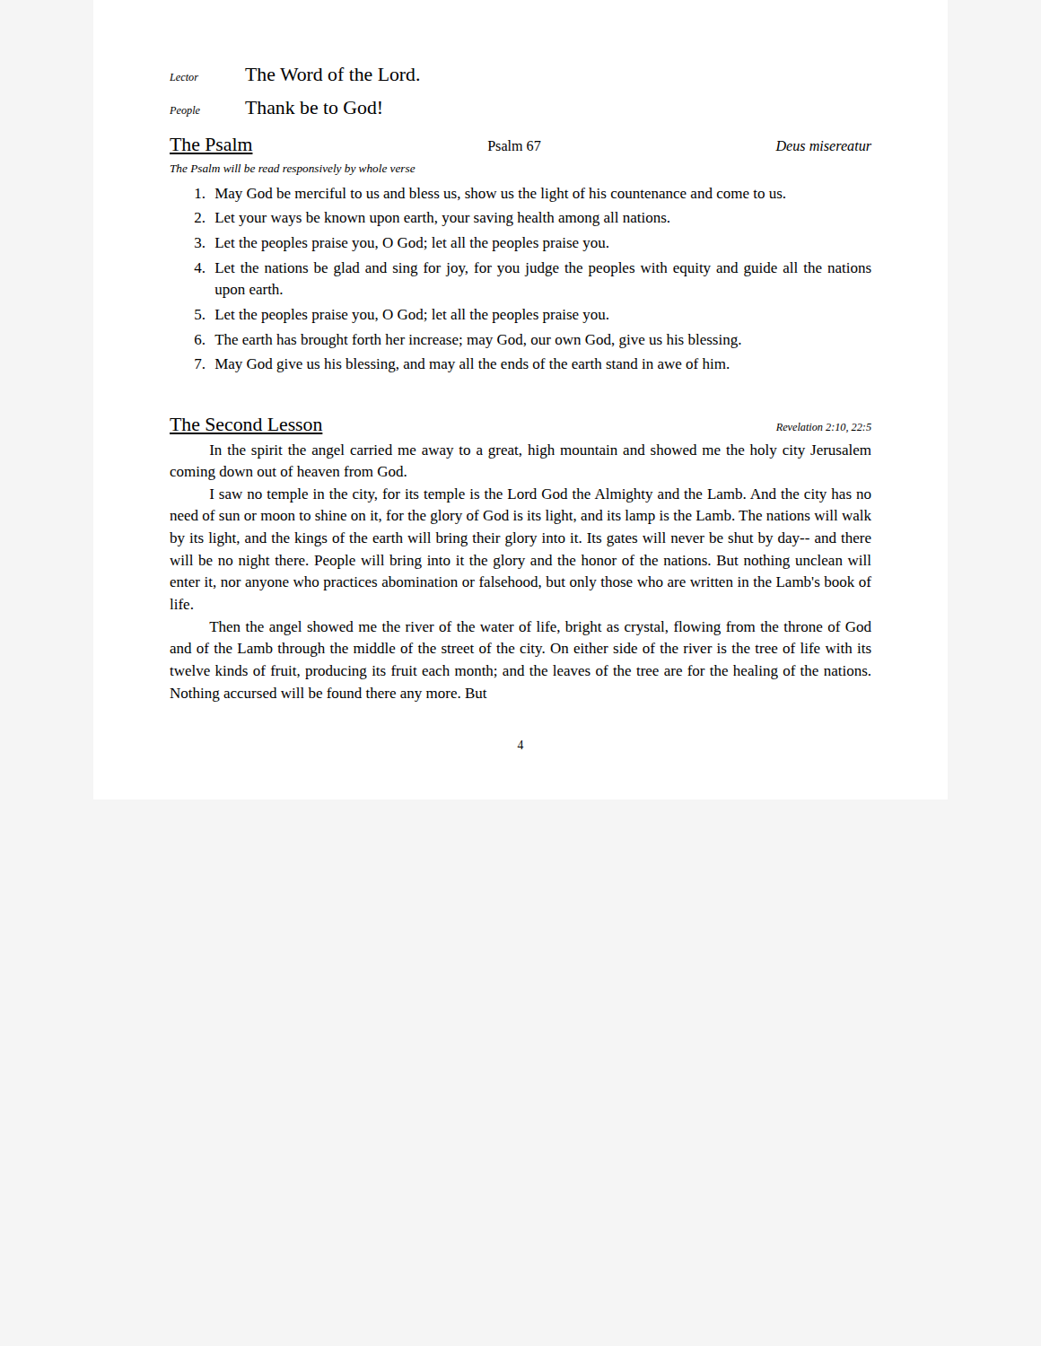Lector The Word of the Lord.
People Thank be to God!
The Psalm
Psalm 67 Deus misereatur
The Psalm will be read responsively by whole verse
May God be merciful to us and bless us, show us the light of his countenance and come to us.
Let your ways be known upon earth, your saving health among all nations.
Let the peoples praise you, O God; let all the peoples praise you.
Let the nations be glad and sing for joy, for you judge the peoples with equity and guide all the nations upon earth.
Let the peoples praise you, O God; let all the peoples praise you.
The earth has brought forth her increase; may God, our own God, give us his blessing.
May God give us his blessing, and may all the ends of the earth stand in awe of him.
The Second Lesson
Revelation 2:10, 22:5
In the spirit the angel carried me away to a great, high mountain and showed me the holy city Jerusalem coming down out of heaven from God.
I saw no temple in the city, for its temple is the Lord God the Almighty and the Lamb. And the city has no need of sun or moon to shine on it, for the glory of God is its light, and its lamp is the Lamb. The nations will walk by its light, and the kings of the earth will bring their glory into it. Its gates will never be shut by day-- and there will be no night there. People will bring into it the glory and the honor of the nations. But nothing unclean will enter it, nor anyone who practices abomination or falsehood, but only those who are written in the Lamb's book of life.
Then the angel showed me the river of the water of life, bright as crystal, flowing from the throne of God and of the Lamb through the middle of the street of the city. On either side of the river is the tree of life with its twelve kinds of fruit, producing its fruit each month; and the leaves of the tree are for the healing of the nations. Nothing accursed will be found there any more. But
4